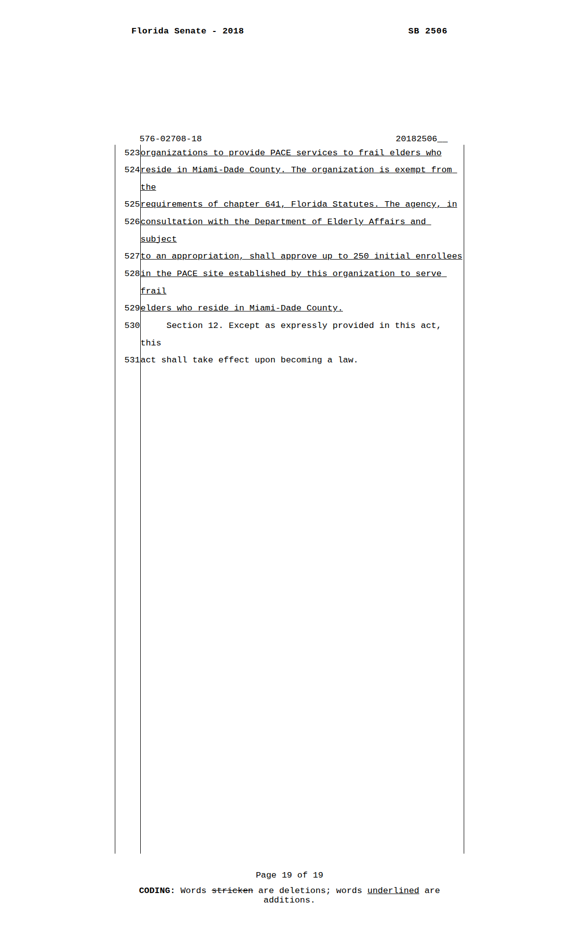Florida Senate - 2018
SB 2506
576-02708-18
20182506__
| 523 | organizations to provide PACE services to frail elders who |
| 524 | reside in Miami-Dade County. The organization is exempt from the |
| 525 | requirements of chapter 641, Florida Statutes. The agency, in |
| 526 | consultation with the Department of Elderly Affairs and subject |
| 527 | to an appropriation, shall approve up to 250 initial enrollees |
| 528 | in the PACE site established by this organization to serve frail |
| 529 | elders who reside in Miami-Dade County. |
| 530 | Section 12. Except as expressly provided in this act, this |
| 531 | act shall take effect upon becoming a law. |
Page 19 of 19
CODING: Words stricken are deletions; words underlined are additions.